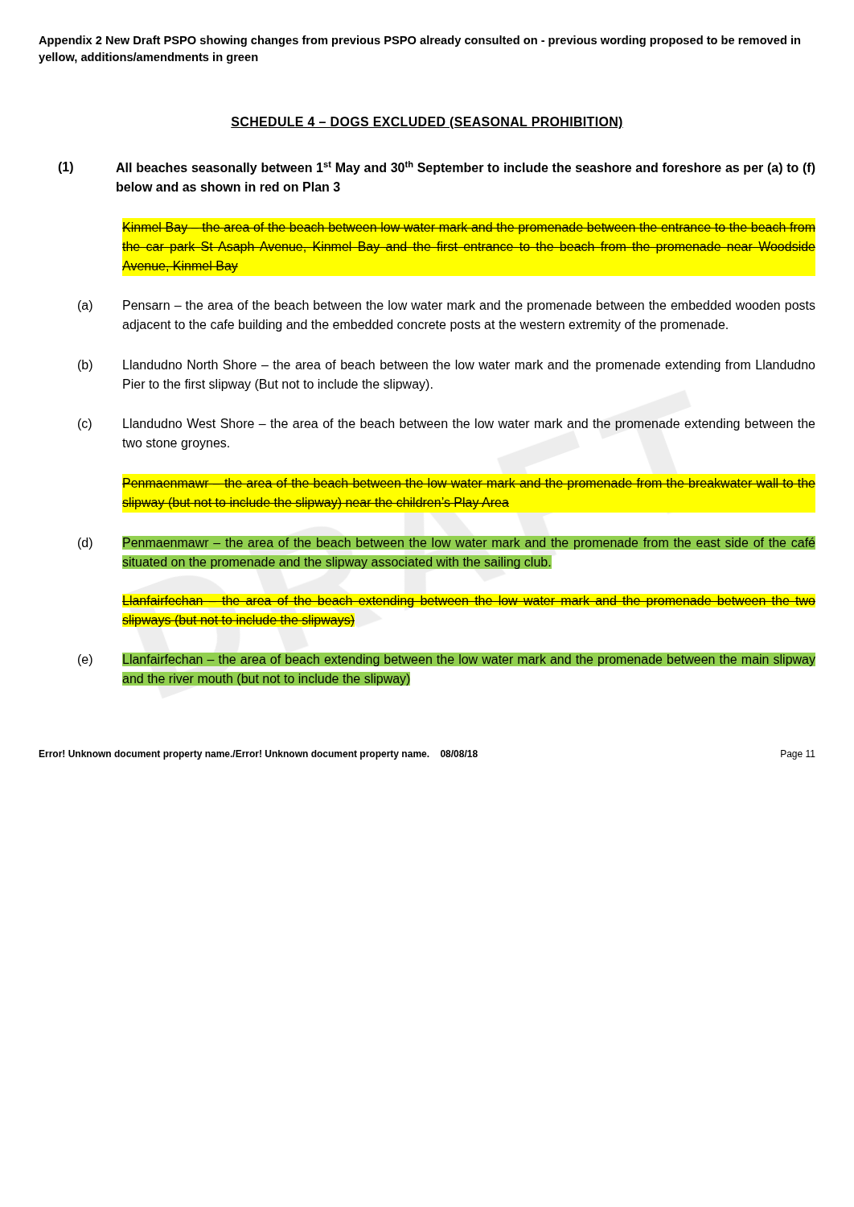DRAFT
Appendix 2 New Draft PSPO showing changes from previous PSPO already consulted on - previous wording proposed to be removed in yellow, additions/amendments in green
SCHEDULE 4 – DOGS EXCLUDED (SEASONAL PROHIBITION)
(1)
All beaches seasonally between 1st May and 30th September to include the seashore and foreshore as per (a) to (f) below and as shown in red on Plan 3
Kinmel Bay – the area of the beach between low water mark and the promenade between the entrance to the beach from the car park St Asaph Avenue, Kinmel Bay and the first entrance to the beach from the promenade near Woodside Avenue, Kinmel Bay
(a)
Pensarn – the area of the beach between the low water mark and the promenade between the embedded wooden posts adjacent to the cafe building and the embedded concrete posts at the western extremity of the promenade.
(b)
Llandudno North Shore – the area of beach between the low water mark and the promenade extending from Llandudno Pier to the first slipway (But not to include the slipway).
(c)
Llandudno West Shore – the area of the beach between the low water mark and the promenade extending between the two stone groynes.
Penmaenmawr – the area of the beach between the low water mark and the promenade from the breakwater wall to the slipway (but not to include the slipway) near the children’s Play Area
(d)
Penmaenmawr – the area of the beach between the low water mark and the promenade from the east side of the café situated on the promenade and the slipway associated with the sailing club.
Llanfairfechan – the area of the beach extending between the low water mark and the promenade between the two slipways (but not to include the slipways)
(e)
Llanfairfechan – the area of beach extending between the low water mark and the promenade between the main slipway and the river mouth (but not to include the slipway)
Error! Unknown document property name./Error! Unknown document property name. 08/08/18 Page 11